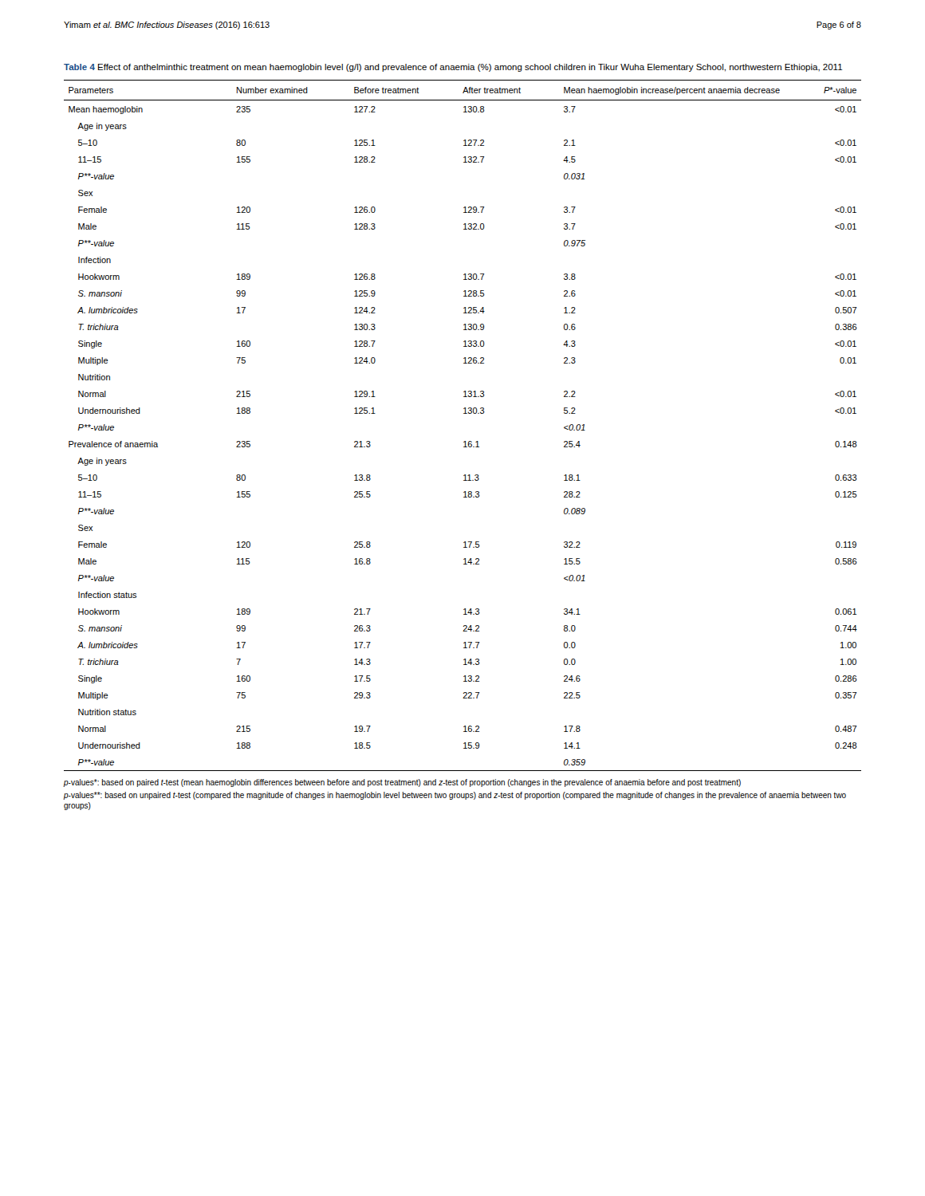Yimam et al. BMC Infectious Diseases (2016) 16:613
Page 6 of 8
Table 4 Effect of anthelminthic treatment on mean haemoglobin level (g/l) and prevalence of anaemia (%) among school children in Tikur Wuha Elementary School, northwestern Ethiopia, 2011
| Parameters | Number examined | Before treatment | After treatment | Mean haemoglobin increase/percent anaemia decrease | P *-value |
| --- | --- | --- | --- | --- | --- |
| Mean haemoglobin | 235 | 127.2 | 130.8 | 3.7 | <0.01 |
| Age in years | | | | | |
| 5–10 | 80 | 125.1 | 127.2 | 2.1 | <0.01 |
| 11–15 | 155 | 128.2 | 132.7 | 4.5 | <0.01 |
| P **-value | | | | 0.031 | |
| Sex | | | | | |
| Female | 120 | 126.0 | 129.7 | 3.7 | <0.01 |
| Male | 115 | 128.3 | 132.0 | 3.7 | <0.01 |
| P **-value | | | | 0.975 | |
| Infection | | | | | |
| Hookworm | 189 | 126.8 | 130.7 | 3.8 | <0.01 |
| S. mansoni | 99 | 125.9 | 128.5 | 2.6 | <0.01 |
| A. lumbricoides | 17 | 124.2 | 125.4 | 1.2 | 0.507 |
| T. trichiura | | 130.3 | 130.9 | 0.6 | 0.386 |
| Single | 160 | 128.7 | 133.0 | 4.3 | <0.01 |
| Multiple | 75 | 124.0 | 126.2 | 2.3 | 0.01 |
| Nutrition | | | | | |
| Normal | 215 | 129.1 | 131.3 | 2.2 | <0.01 |
| Undernourished | 188 | 125.1 | 130.3 | 5.2 | <0.01 |
| P **-value | | | | <0.01 | |
| Prevalence of anaemia | 235 | 21.3 | 16.1 | 25.4 | 0.148 |
| Age in years | | | | | |
| 5–10 | 80 | 13.8 | 11.3 | 18.1 | 0.633 |
| 11–15 | 155 | 25.5 | 18.3 | 28.2 | 0.125 |
| P **-value | | | | 0.089 | |
| Sex | | | | | |
| Female | 120 | 25.8 | 17.5 | 32.2 | 0.119 |
| Male | 115 | 16.8 | 14.2 | 15.5 | 0.586 |
| P **-value | | | | <0.01 | |
| Infection status | | | | | |
| Hookworm | 189 | 21.7 | 14.3 | 34.1 | 0.061 |
| S. mansoni | 99 | 26.3 | 24.2 | 8.0 | 0.744 |
| A. lumbricoides | 17 | 17.7 | 17.7 | 0.0 | 1.00 |
| T. trichiura | 7 | 14.3 | 14.3 | 0.0 | 1.00 |
| Single | 160 | 17.5 | 13.2 | 24.6 | 0.286 |
| Multiple | 75 | 29.3 | 22.7 | 22.5 | 0.357 |
| Nutrition status | | | | | |
| Normal | 215 | 19.7 | 16.2 | 17.8 | 0.487 |
| Undernourished | 188 | 18.5 | 15.9 | 14.1 | 0.248 |
| P **-value | | | | 0.359 | |
p-values*: based on paired t-test (mean haemoglobin differences between before and post treatment) and z-test of proportion (changes in the prevalence of anaemia before and post treatment)
p-values**: based on unpaired t-test (compared the magnitude of changes in haemoglobin level between two groups) and z-test of proportion (compared the magnitude of changes in the prevalence of anaemia between two groups)